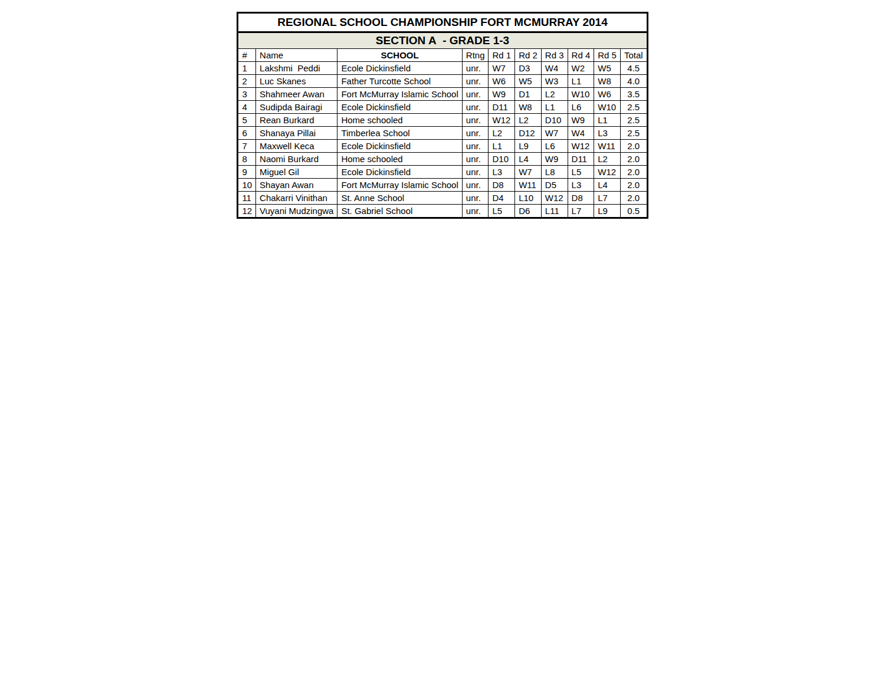REGIONAL SCHOOL CHAMPIONSHIP FORT MCMURRAY 2014
| SECTION A - GRADE 1-3 |
| # | Name | SCHOOL | Rtng | Rd 1 | Rd 2 | Rd 3 | Rd 4 | Rd 5 | Total |
| 1 | Lakshmi Peddi | Ecole Dickinsfield | unr. | W7 | D3 | W4 | W2 | W5 | 4.5 |
| 2 | Luc Skanes | Father Turcotte School | unr. | W6 | W5 | W3 | L1 | W8 | 4.0 |
| 3 | Shahmeer Awan | Fort McMurray Islamic School | unr. | W9 | D1 | L2 | W10 | W6 | 3.5 |
| 4 | Sudipda Bairagi | Ecole Dickinsfield | unr. | D11 | W8 | L1 | L6 | W10 | 2.5 |
| 5 | Rean Burkard | Home schooled | unr. | W12 | L2 | D10 | W9 | L1 | 2.5 |
| 6 | Shanaya Pillai | Timberlea School | unr. | L2 | D12 | W7 | W4 | L3 | 2.5 |
| 7 | Maxwell Keca | Ecole Dickinsfield | unr. | L1 | L9 | L6 | W12 | W11 | 2.0 |
| 8 | Naomi Burkard | Home schooled | unr. | D10 | L4 | W9 | D11 | L2 | 2.0 |
| 9 | Miguel Gil | Ecole Dickinsfield | unr. | L3 | W7 | L8 | L5 | W12 | 2.0 |
| 10 | Shayan Awan | Fort McMurray Islamic School | unr. | D8 | W11 | D5 | L3 | L4 | 2.0 |
| 11 | Chakarri Vinithan | St. Anne School | unr. | D4 | L10 | W12 | D8 | L7 | 2.0 |
| 12 | Vuyani Mudzingwa | St. Gabriel School | unr. | L5 | D6 | L11 | L7 | L9 | 0.5 |